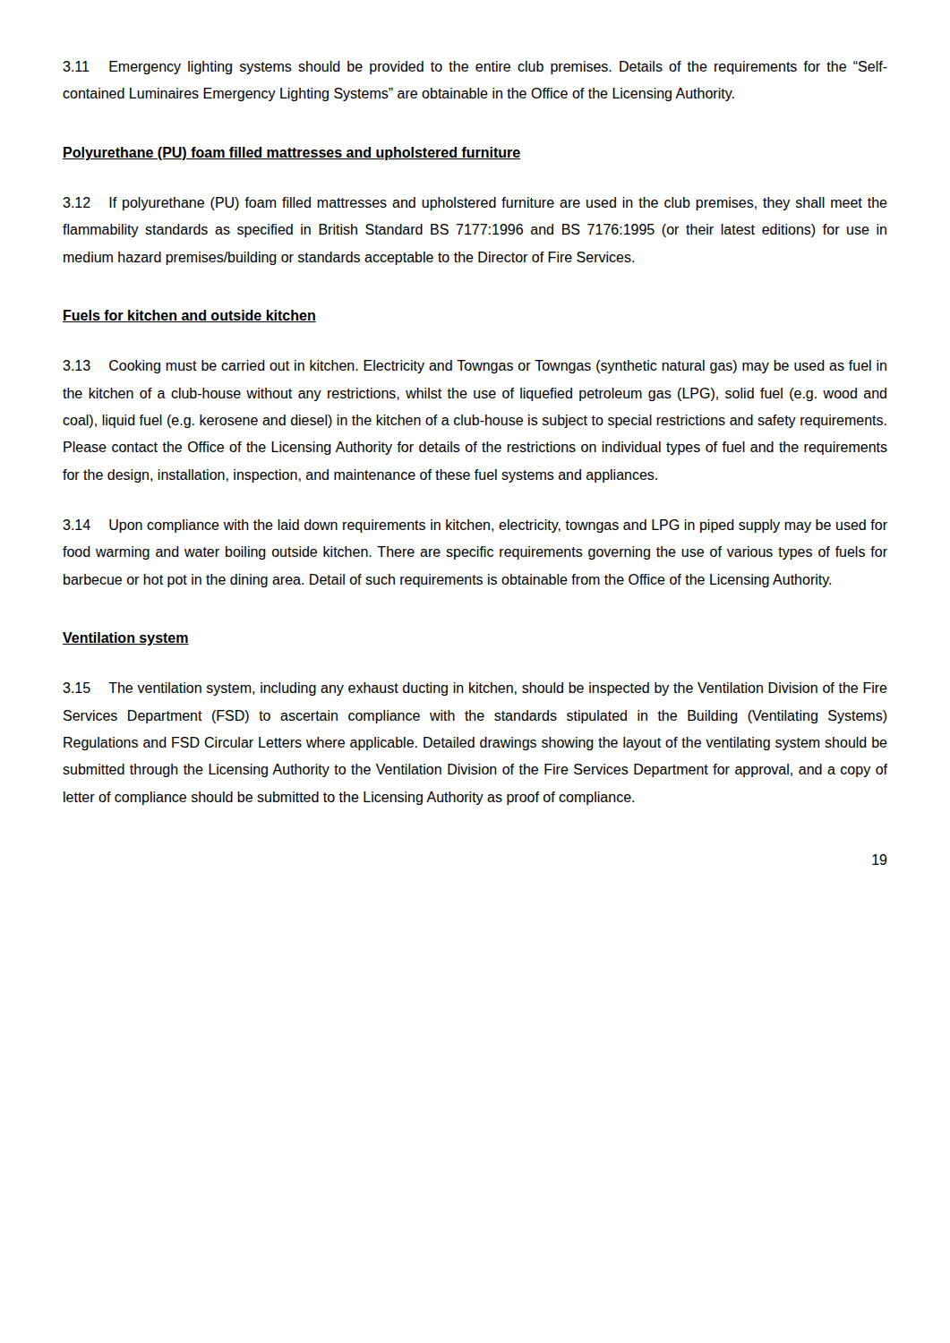3.11 Emergency lighting systems should be provided to the entire club premises. Details of the requirements for the “Self-contained Luminaires Emergency Lighting Systems” are obtainable in the Office of the Licensing Authority.
Polyurethane (PU) foam filled mattresses and upholstered furniture
3.12 If polyurethane (PU) foam filled mattresses and upholstered furniture are used in the club premises, they shall meet the flammability standards as specified in British Standard BS 7177:1996 and BS 7176:1995 (or their latest editions) for use in medium hazard premises/building or standards acceptable to the Director of Fire Services.
Fuels for kitchen and outside kitchen
3.13 Cooking must be carried out in kitchen. Electricity and Towngas or Towngas (synthetic natural gas) may be used as fuel in the kitchen of a club-house without any restrictions, whilst the use of liquefied petroleum gas (LPG), solid fuel (e.g. wood and coal), liquid fuel (e.g. kerosene and diesel) in the kitchen of a club-house is subject to special restrictions and safety requirements. Please contact the Office of the Licensing Authority for details of the restrictions on individual types of fuel and the requirements for the design, installation, inspection, and maintenance of these fuel systems and appliances.
3.14 Upon compliance with the laid down requirements in kitchen, electricity, towngas and LPG in piped supply may be used for food warming and water boiling outside kitchen. There are specific requirements governing the use of various types of fuels for barbecue or hot pot in the dining area. Detail of such requirements is obtainable from the Office of the Licensing Authority.
Ventilation system
3.15 The ventilation system, including any exhaust ducting in kitchen, should be inspected by the Ventilation Division of the Fire Services Department (FSD) to ascertain compliance with the standards stipulated in the Building (Ventilating Systems) Regulations and FSD Circular Letters where applicable. Detailed drawings showing the layout of the ventilating system should be submitted through the Licensing Authority to the Ventilation Division of the Fire Services Department for approval, and a copy of letter of compliance should be submitted to the Licensing Authority as proof of compliance.
19